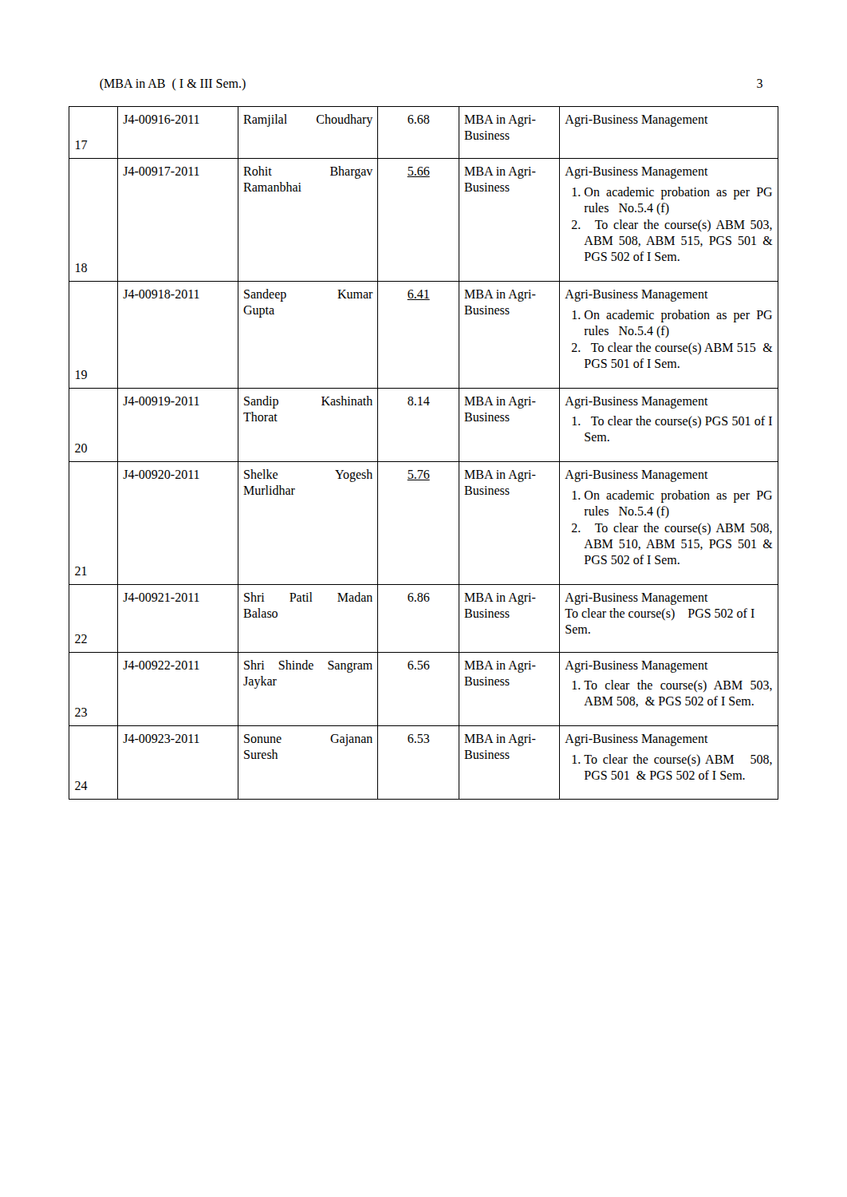(MBA in AB ( I & III Sem.)
3
| 17 | J4-00916-2011 | Ramjilal Choudhary | 6.68 | MBA in Agri-Business | Agri-Business Management |
| 18 | J4-00917-2011 | Rohit Bhargav Ramanbhai | 5.66 | MBA in Agri-Business | Agri-Business Management On academic probation as per PG rules No.5.4 (f) To clear the course(s) ABM 503, ABM 508, ABM 515, PGS 501 & PGS 502 of I Sem. |
| 19 | J4-00918-2011 | Sandeep Kumar Gupta | 6.41 | MBA in Agri-Business | Agri-Business Management On academic probation as per PG rules No.5.4 (f) To clear the course(s) ABM 515 & PGS 501 of I Sem. |
| 20 | J4-00919-2011 | Sandip Kashinath Thorat | 8.14 | MBA in Agri-Business | Agri-Business Management To clear the course(s) PGS 501 of I Sem. |
| 21 | J4-00920-2011 | Shelke Yogesh Murlidhar | 5.76 | MBA in Agri-Business | Agri-Business Management On academic probation as per PG rules No.5.4 (f) To clear the course(s) ABM 508, ABM 510, ABM 515, PGS 501 & PGS 502 of I Sem. |
| 22 | J4-00921-2011 | Shri Patil Madan Balaso | 6.86 | MBA in Agri-Business | Agri-Business Management To clear the course(s) PGS 502 of I Sem. |
| 23 | J4-00922-2011 | Shri Shinde Sangram Jaykar | 6.56 | MBA in Agri-Business | Agri-Business Management To clear the course(s) ABM 503, ABM 508, & PGS 502 of I Sem. |
| 24 | J4-00923-2011 | Sonune Gajanan Suresh | 6.53 | MBA in Agri-Business | Agri-Business Management To clear the course(s) ABM 508, PGS 501 & PGS 502 of I Sem. |